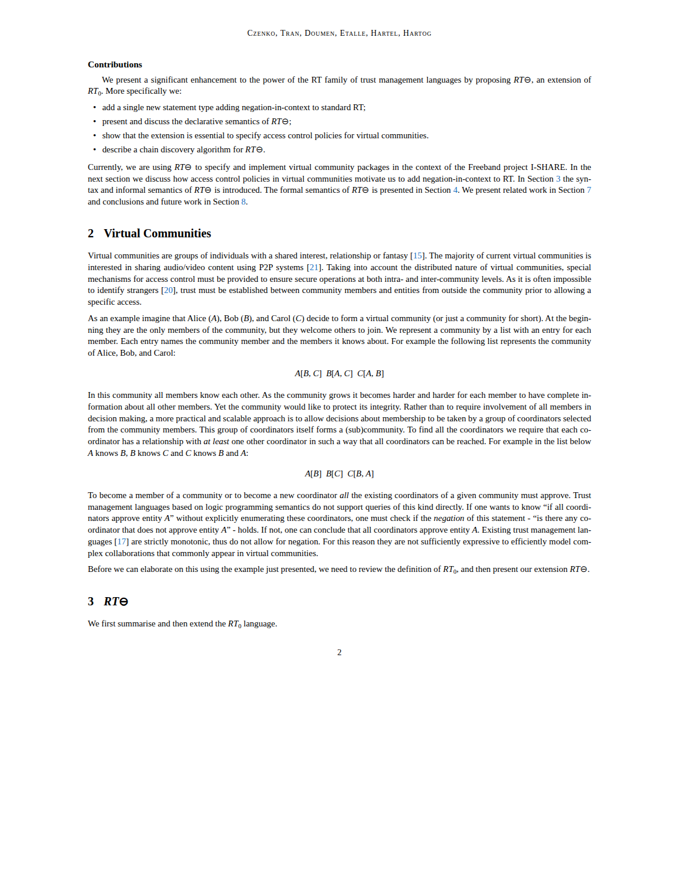Czenko, Tran, Doumen, Etalle, Hartel, Hartog
Contributions
We present a significant enhancement to the power of the RT family of trust management languages by proposing RT⊖, an extension of RT 0. More specifically we:
add a single new statement type adding negation-in-context to standard RT;
present and discuss the declarative semantics of RT⊖;
show that the extension is essential to specify access control policies for virtual communities.
describe a chain discovery algorithm for RT⊖.
Currently, we are using RT⊖ to specify and implement virtual community packages in the context of the Freeband project I-SHARE. In the next section we discuss how access control policies in virtual communities motivate us to add negation-in-context to RT. In Section 3 the syntax and informal semantics of RT⊖ is introduced. The formal semantics of RT⊖ is presented in Section 4. We present related work in Section 7 and conclusions and future work in Section 8.
2 Virtual Communities
Virtual communities are groups of individuals with a shared interest, relationship or fantasy [15]. The majority of current virtual communities is interested in sharing audio/video content using P2P systems [21]. Taking into account the distributed nature of virtual communities, special mechanisms for access control must be provided to ensure secure operations at both intra- and inter-community levels. As it is often impossible to identify strangers [20], trust must be established between community members and entities from outside the community prior to allowing a specific access.
As an example imagine that Alice (A), Bob (B), and Carol (C) decide to form a virtual community (or just a community for short). At the beginning they are the only members of the community, but they welcome others to join. We represent a community by a list with an entry for each member. Each entry names the community member and the members it knows about. For example the following list represents the community of Alice, Bob, and Carol:
A[B, C] B[A, C] C[A, B]
In this community all members know each other. As the community grows it becomes harder and harder for each member to have complete information about all other members. Yet the community would like to protect its integrity. Rather than to require involvement of all members in decision making, a more practical and scalable approach is to allow decisions about membership to be taken by a group of coordinators selected from the community members. This group of coordinators itself forms a (sub)community. To find all the coordinators we require that each coordinator has a relationship with at least one other coordinator in such a way that all coordinators can be reached. For example in the list below A knows B, B knows C and C knows B and A:
A[B] B[C] C[B, A]
To become a member of a community or to become a new coordinator all the existing coordinators of a given community must approve. Trust management languages based on logic programming semantics do not support queries of this kind directly. If one wants to know “if all coordinators approve entity A” without explicitly enumerating these coordinators, one must check if the negation of this statement - “is there any coordinator that does not approve entity A” - holds. If not, one can conclude that all coordinators approve entity A. Existing trust management languages [17] are strictly monotonic, thus do not allow for negation. For this reason they are not sufficiently expressive to efficiently model complex collaborations that commonly appear in virtual communities.
Before we can elaborate on this using the example just presented, we need to review the definition of RT 0, and then present our extension RT⊖.
3 RT⊖
We first summarise and then extend the RT 0 language.
2